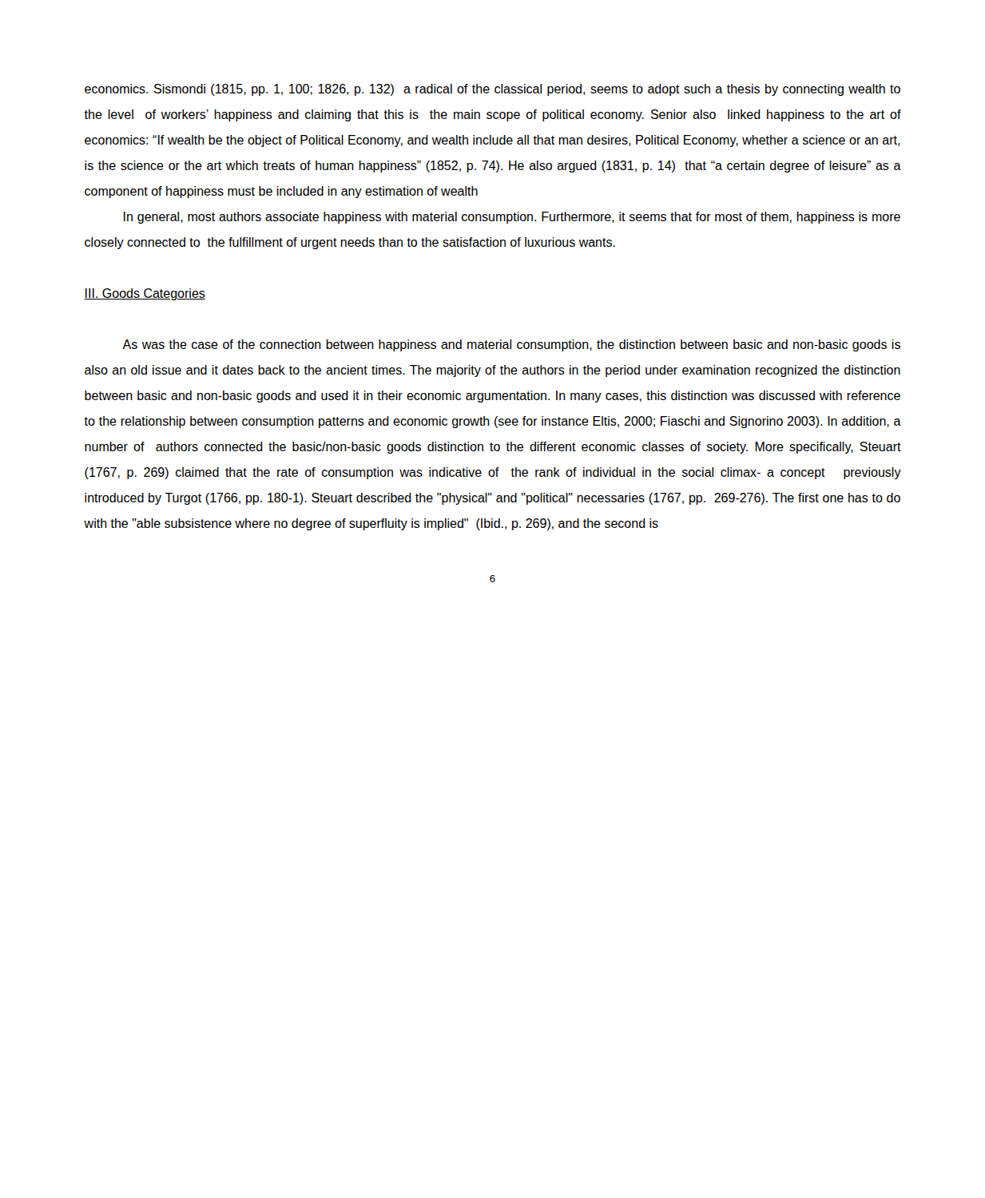economics. Sismondi (1815, pp. 1, 100; 1826, p. 132) a radical of the classical period, seems to adopt such a thesis by connecting wealth to the level of workers’ happiness and claiming that this is the main scope of political economy. Senior also linked happiness to the art of economics: “If wealth be the object of Political Economy, and wealth include all that man desires, Political Economy, whether a science or an art, is the science or the art which treats of human happiness” (1852, p. 74). He also argued (1831, p. 14) that “a certain degree of leisure” as a component of happiness must be included in any estimation of wealth
In general, most authors associate happiness with material consumption. Furthermore, it seems that for most of them, happiness is more closely connected to the fulfillment of urgent needs than to the satisfaction of luxurious wants.
III. Goods Categories
As was the case of the connection between happiness and material consumption, the distinction between basic and non-basic goods is also an old issue and it dates back to the ancient times. The majority of the authors in the period under examination recognized the distinction between basic and non-basic goods and used it in their economic argumentation. In many cases, this distinction was discussed with reference to the relationship between consumption patterns and economic growth (see for instance Eltis, 2000; Fiaschi and Signorino 2003). In addition, a number of authors connected the basic/non-basic goods distinction to the different economic classes of society. More specifically, Steuart (1767, p. 269) claimed that the rate of consumption was indicative of the rank of individual in the social climax- a concept previously introduced by Turgot (1766, pp. 180-1). Steuart described the "physical" and "political" necessaries (1767, pp. 269-276). The first one has to do with the "able subsistence where no degree of superfluity is implied" (Ibid., p. 269), and the second is
6